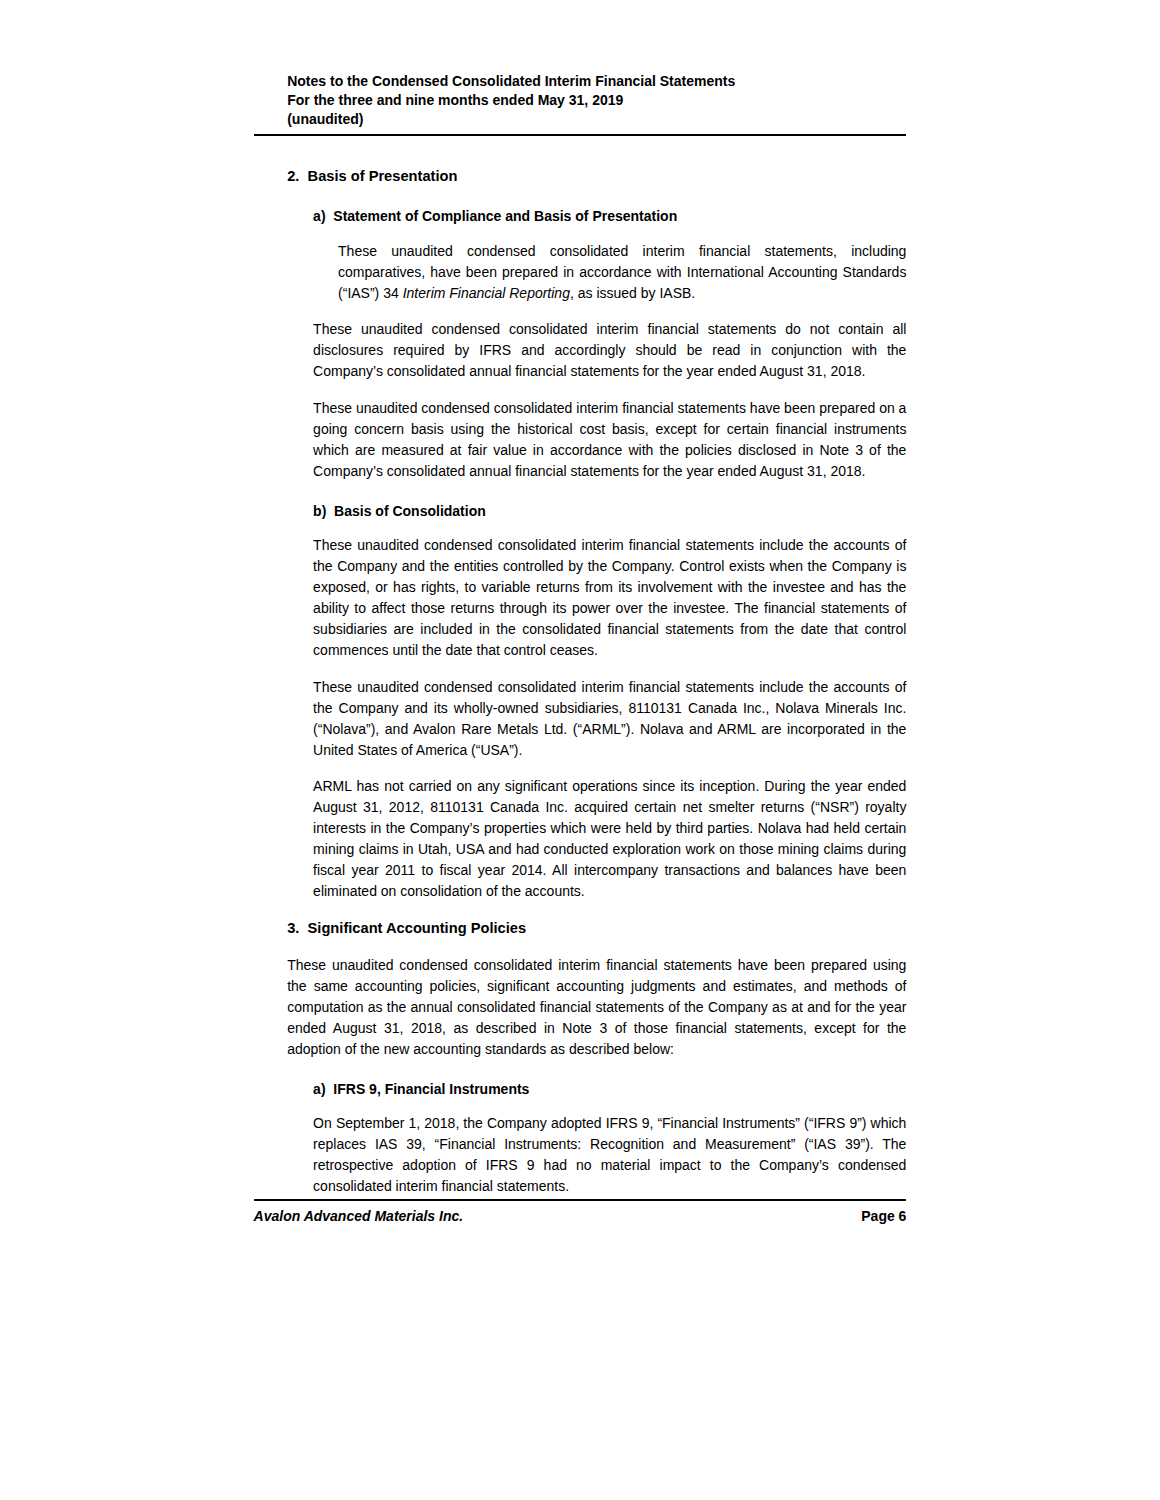Notes to the Condensed Consolidated Interim Financial Statements
For the three and nine months ended May 31, 2019
(unaudited)
2. Basis of Presentation
a) Statement of Compliance and Basis of Presentation
These unaudited condensed consolidated interim financial statements, including comparatives, have been prepared in accordance with International Accounting Standards (“IAS”) 34 Interim Financial Reporting, as issued by IASB.
These unaudited condensed consolidated interim financial statements do not contain all disclosures required by IFRS and accordingly should be read in conjunction with the Company’s consolidated annual financial statements for the year ended August 31, 2018.
These unaudited condensed consolidated interim financial statements have been prepared on a going concern basis using the historical cost basis, except for certain financial instruments which are measured at fair value in accordance with the policies disclosed in Note 3 of the Company’s consolidated annual financial statements for the year ended August 31, 2018.
b) Basis of Consolidation
These unaudited condensed consolidated interim financial statements include the accounts of the Company and the entities controlled by the Company. Control exists when the Company is exposed, or has rights, to variable returns from its involvement with the investee and has the ability to affect those returns through its power over the investee. The financial statements of subsidiaries are included in the consolidated financial statements from the date that control commences until the date that control ceases.
These unaudited condensed consolidated interim financial statements include the accounts of the Company and its wholly-owned subsidiaries, 8110131 Canada Inc., Nolava Minerals Inc. (“Nolava”), and Avalon Rare Metals Ltd. (“ARML”). Nolava and ARML are incorporated in the United States of America (“USA”).
ARML has not carried on any significant operations since its inception. During the year ended August 31, 2012, 8110131 Canada Inc. acquired certain net smelter returns (“NSR”) royalty interests in the Company’s properties which were held by third parties. Nolava had held certain mining claims in Utah, USA and had conducted exploration work on those mining claims during fiscal year 2011 to fiscal year 2014. All intercompany transactions and balances have been eliminated on consolidation of the accounts.
3. Significant Accounting Policies
These unaudited condensed consolidated interim financial statements have been prepared using the same accounting policies, significant accounting judgments and estimates, and methods of computation as the annual consolidated financial statements of the Company as at and for the year ended August 31, 2018, as described in Note 3 of those financial statements, except for the adoption of the new accounting standards as described below:
a) IFRS 9, Financial Instruments
On September 1, 2018, the Company adopted IFRS 9, “Financial Instruments” (“IFRS 9”) which replaces IAS 39, “Financial Instruments: Recognition and Measurement” (“IAS 39”). The retrospective adoption of IFRS 9 had no material impact to the Company’s condensed consolidated interim financial statements.
Avalon Advanced Materials Inc. Page 6